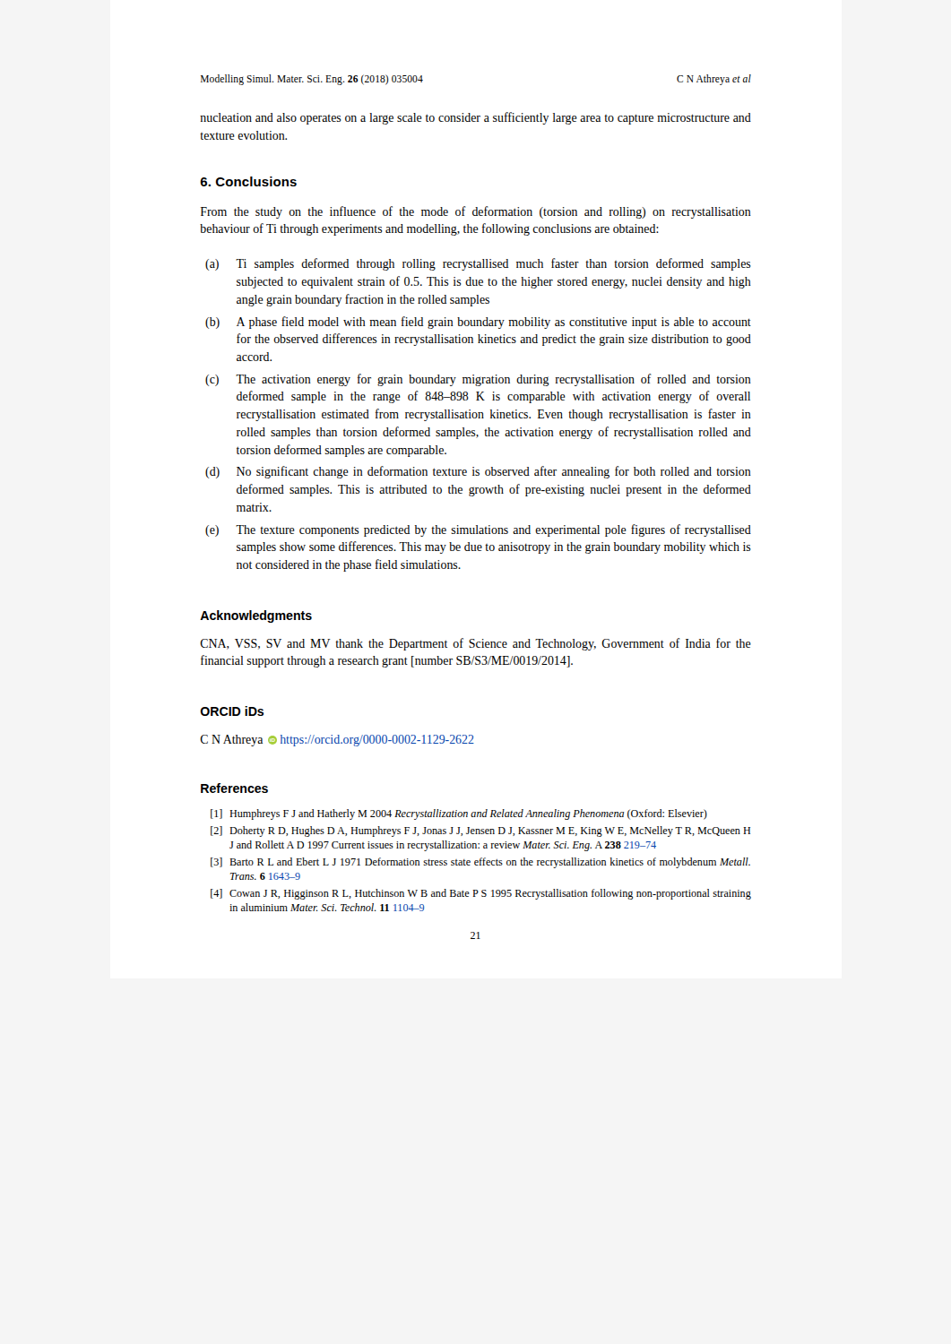Modelling Simul. Mater. Sci. Eng. 26 (2018) 035004
C N Athreya et al
nucleation and also operates on a large scale to consider a sufficiently large area to capture microstructure and texture evolution.
6. Conclusions
From the study on the influence of the mode of deformation (torsion and rolling) on recrystallisation behaviour of Ti through experiments and modelling, the following conclusions are obtained:
(a) Ti samples deformed through rolling recrystallised much faster than torsion deformed samples subjected to equivalent strain of 0.5. This is due to the higher stored energy, nuclei density and high angle grain boundary fraction in the rolled samples
(b) A phase field model with mean field grain boundary mobility as constitutive input is able to account for the observed differences in recrystallisation kinetics and predict the grain size distribution to good accord.
(c) The activation energy for grain boundary migration during recrystallisation of rolled and torsion deformed sample in the range of 848–898 K is comparable with activation energy of overall recrystallisation estimated from recrystallisation kinetics. Even though recrystallisation is faster in rolled samples than torsion deformed samples, the activation energy of recrystallisation rolled and torsion deformed samples are comparable.
(d) No significant change in deformation texture is observed after annealing for both rolled and torsion deformed samples. This is attributed to the growth of pre-existing nuclei present in the deformed matrix.
(e) The texture components predicted by the simulations and experimental pole figures of recrystallised samples show some differences. This may be due to anisotropy in the grain boundary mobility which is not considered in the phase field simulations.
Acknowledgments
CNA, VSS, SV and MV thank the Department of Science and Technology, Government of India for the financial support through a research grant [number SB/S3/ME/0019/2014].
ORCID iDs
C N Athreya https://orcid.org/0000-0002-1129-2622
References
[1] Humphreys F J and Hatherly M 2004 Recrystallization and Related Annealing Phenomena (Oxford: Elsevier)
[2] Doherty R D, Hughes D A, Humphreys F J, Jonas J J, Jensen D J, Kassner M E, King W E, McNelley T R, McQueen H J and Rollett A D 1997 Current issues in recrystallization: a review Mater. Sci. Eng. A 238 219–74
[3] Barto R L and Ebert L J 1971 Deformation stress state effects on the recrystallization kinetics of molybdenum Metall. Trans. 6 1643–9
[4] Cowan J R, Higginson R L, Hutchinson W B and Bate P S 1995 Recrystallisation following non-proportional straining in aluminium Mater. Sci. Technol. 11 1104–9
21